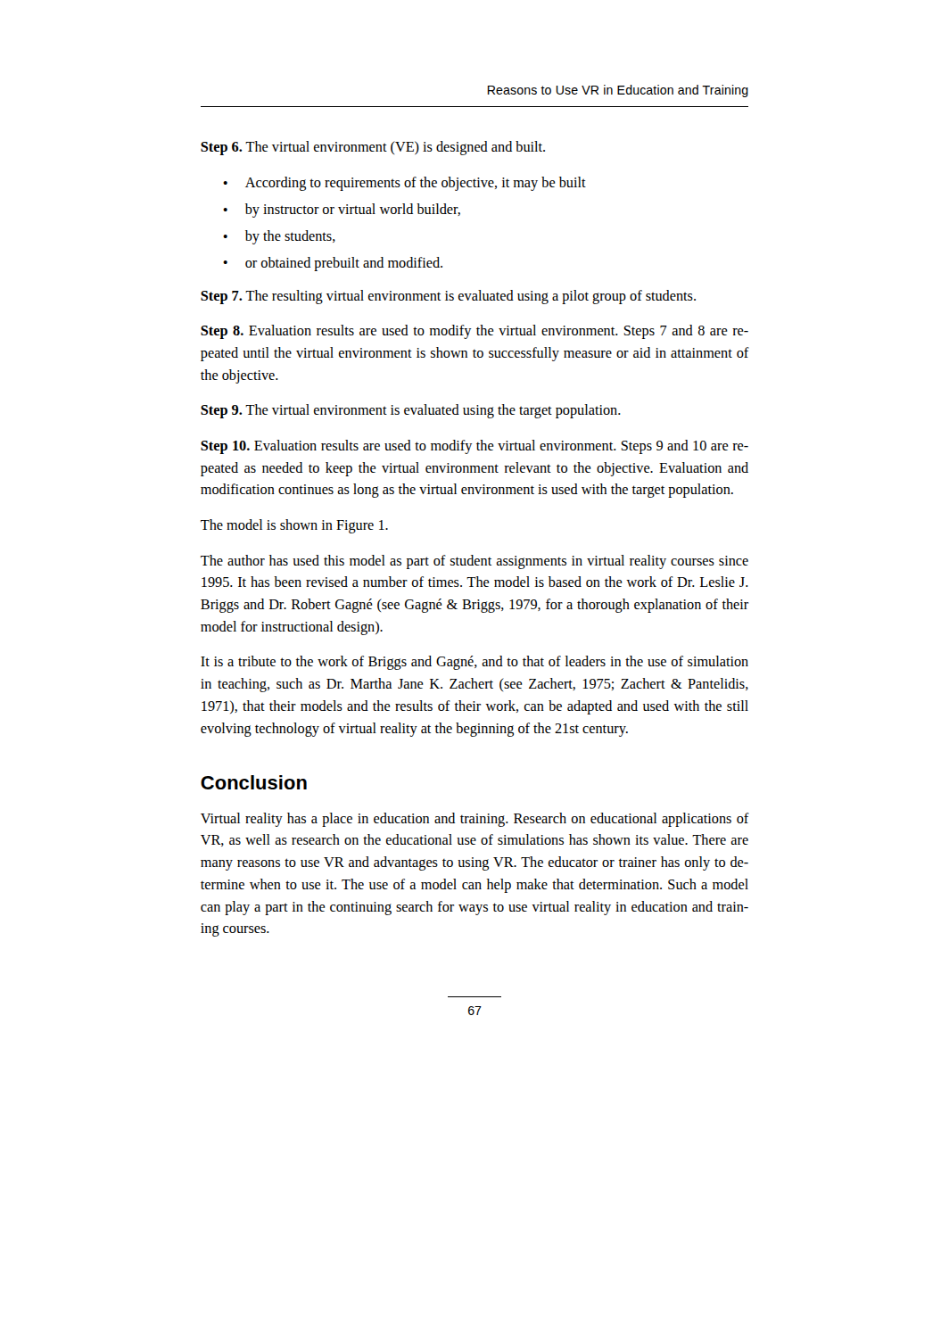Reasons to Use VR in Education and Training
Step 6. The virtual environment (VE) is designed and built.
According to requirements of the objective, it may be built
by instructor or virtual world builder,
by the students,
or obtained prebuilt and modified.
Step 7. The resulting virtual environment is evaluated using a pilot group of students.
Step 8. Evaluation results are used to modify the virtual environment. Steps 7 and 8 are repeated until the virtual environment is shown to successfully measure or aid in attainment of the objective.
Step 9. The virtual environment is evaluated using the target population.
Step 10. Evaluation results are used to modify the virtual environment. Steps 9 and 10 are repeated as needed to keep the virtual environment relevant to the objective. Evaluation and modification continues as long as the virtual environment is used with the target population.
The model is shown in Figure 1.
The author has used this model as part of student assignments in virtual reality courses since 1995. It has been revised a number of times. The model is based on the work of Dr. Leslie J. Briggs and Dr. Robert Gagné (see Gagné & Briggs, 1979, for a thorough explanation of their model for instructional design).
It is a tribute to the work of Briggs and Gagné, and to that of leaders in the use of simulation in teaching, such as Dr. Martha Jane K. Zachert (see Zachert, 1975; Zachert & Pantelidis, 1971), that their models and the results of their work, can be adapted and used with the still evolving technology of virtual reality at the beginning of the 21st century.
Conclusion
Virtual reality has a place in education and training. Research on educational applications of VR, as well as research on the educational use of simulations has shown its value. There are many reasons to use VR and advantages to using VR. The educator or trainer has only to determine when to use it. The use of a model can help make that determination. Such a model can play a part in the continuing search for ways to use virtual reality in education and training courses.
67